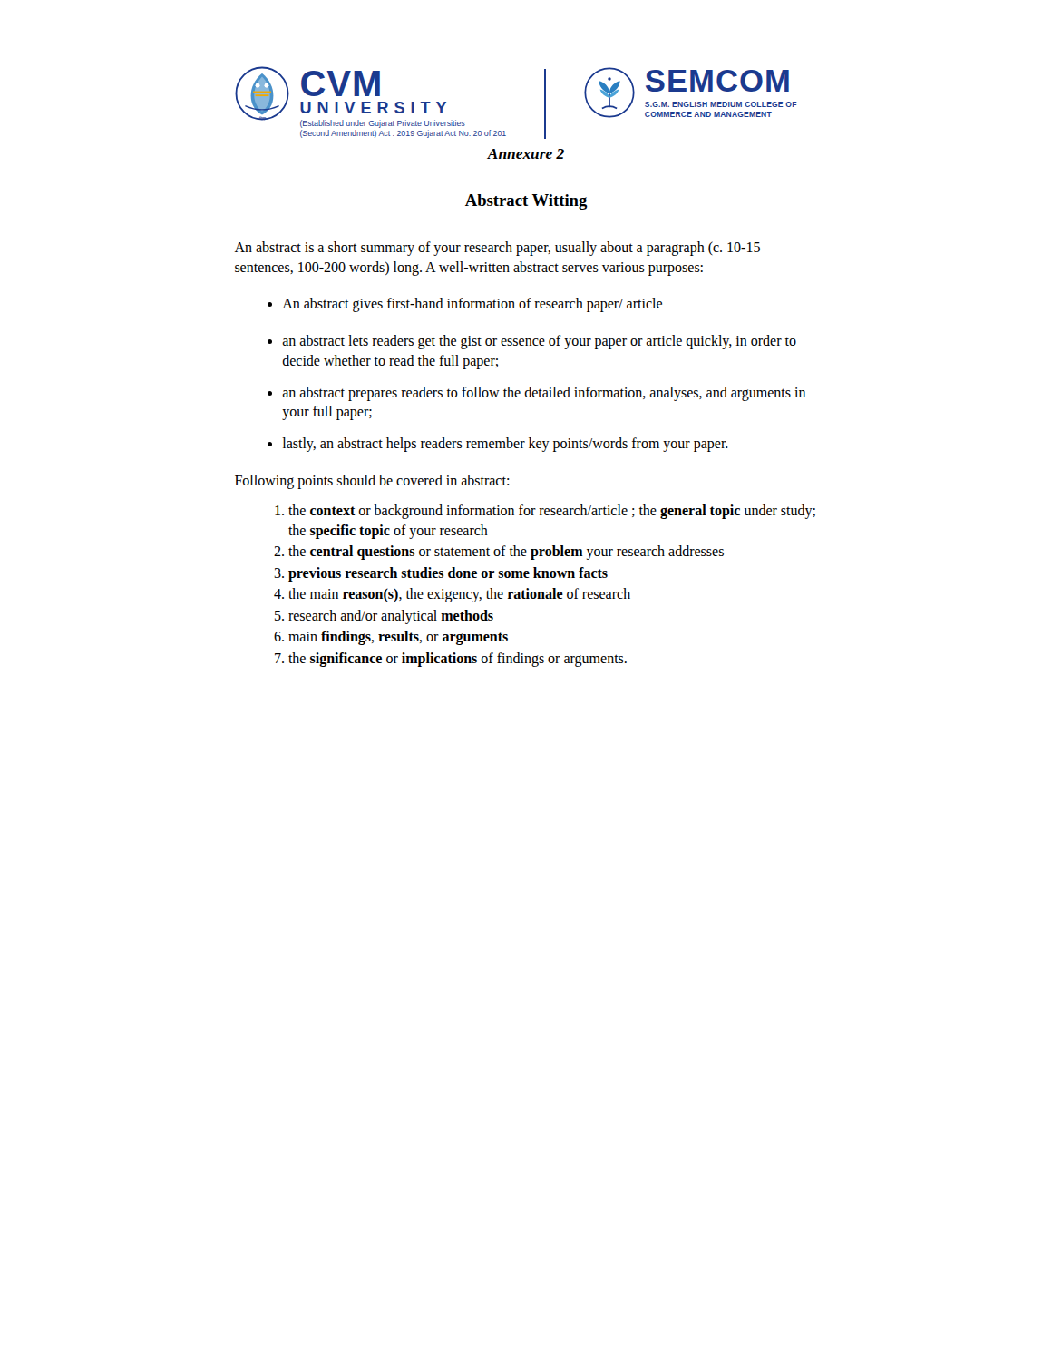विद्या
CVM UNIVERSITY (Established under Gujarat Private Universities
(Second Amendment) Act : 2019 Gujarat Act No. 20 of 201
SEMCOM S.G.M. ENGLISH MEDIUM COLLEGE OF
COMMERCE AND MANAGEMENT
Annexure 2
Abstract Witting
An abstract is a short summary of your research paper, usually about a paragraph (c. 10-15 sentences, 100-200 words) long. A well-written abstract serves various purposes:
An abstract gives first-hand information of research paper/ article
an abstract lets readers get the gist or essence of your paper or article quickly, in order to decide whether to read the full paper;
an abstract prepares readers to follow the detailed information, analyses, and arguments in your full paper;
lastly, an abstract helps readers remember key points/words from your paper.
Following points should be covered in abstract:
the context or background information for research/article ; the general topic under study; the specific topic of your research
the central questions or statement of the problem your research addresses
previous research studies done or some known facts
the main reason(s), the exigency, the rationale of research
research and/or analytical methods
main findings, results, or arguments
the significance or implications of findings or arguments.